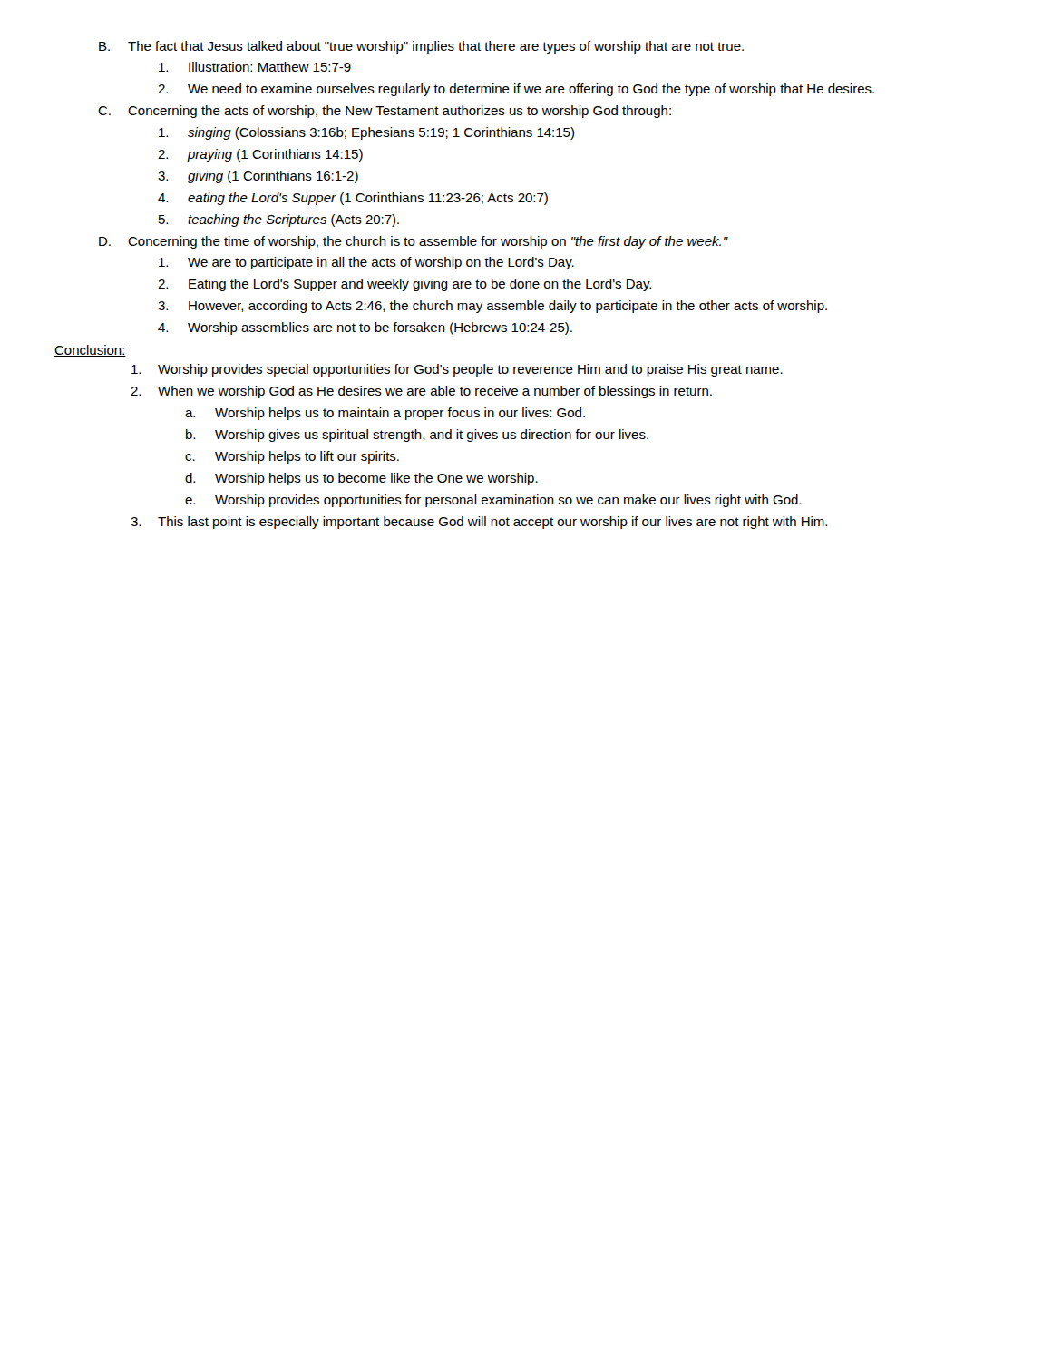B. The fact that Jesus talked about "true worship" implies that there are types of worship that are not true.
1. Illustration: Matthew 15:7-9
2. We need to examine ourselves regularly to determine if we are offering to God the type of worship that He desires.
C. Concerning the acts of worship, the New Testament authorizes us to worship God through:
1. singing (Colossians 3:16b; Ephesians 5:19; 1 Corinthians 14:15)
2. praying (1 Corinthians 14:15)
3. giving (1 Corinthians 16:1-2)
4. eating the Lord's Supper (1 Corinthians 11:23-26; Acts 20:7)
5. teaching the Scriptures (Acts 20:7).
D. Concerning the time of worship, the church is to assemble for worship on "the first day of the week."
1. We are to participate in all the acts of worship on the Lord's Day.
2. Eating the Lord's Supper and weekly giving are to be done on the Lord's Day.
3. However, according to Acts 2:46, the church may assemble daily to participate in the other acts of worship.
4. Worship assemblies are not to be forsaken (Hebrews 10:24-25).
Conclusion:
1. Worship provides special opportunities for God's people to reverence Him and to praise His great name.
2. When we worship God as He desires we are able to receive a number of blessings in return.
a. Worship helps us to maintain a proper focus in our lives: God.
b. Worship gives us spiritual strength, and it gives us direction for our lives.
c. Worship helps to lift our spirits.
d. Worship helps us to become like the One we worship.
e. Worship provides opportunities for personal examination so we can make our lives right with God.
3. This last point is especially important because God will not accept our worship if our lives are not right with Him.